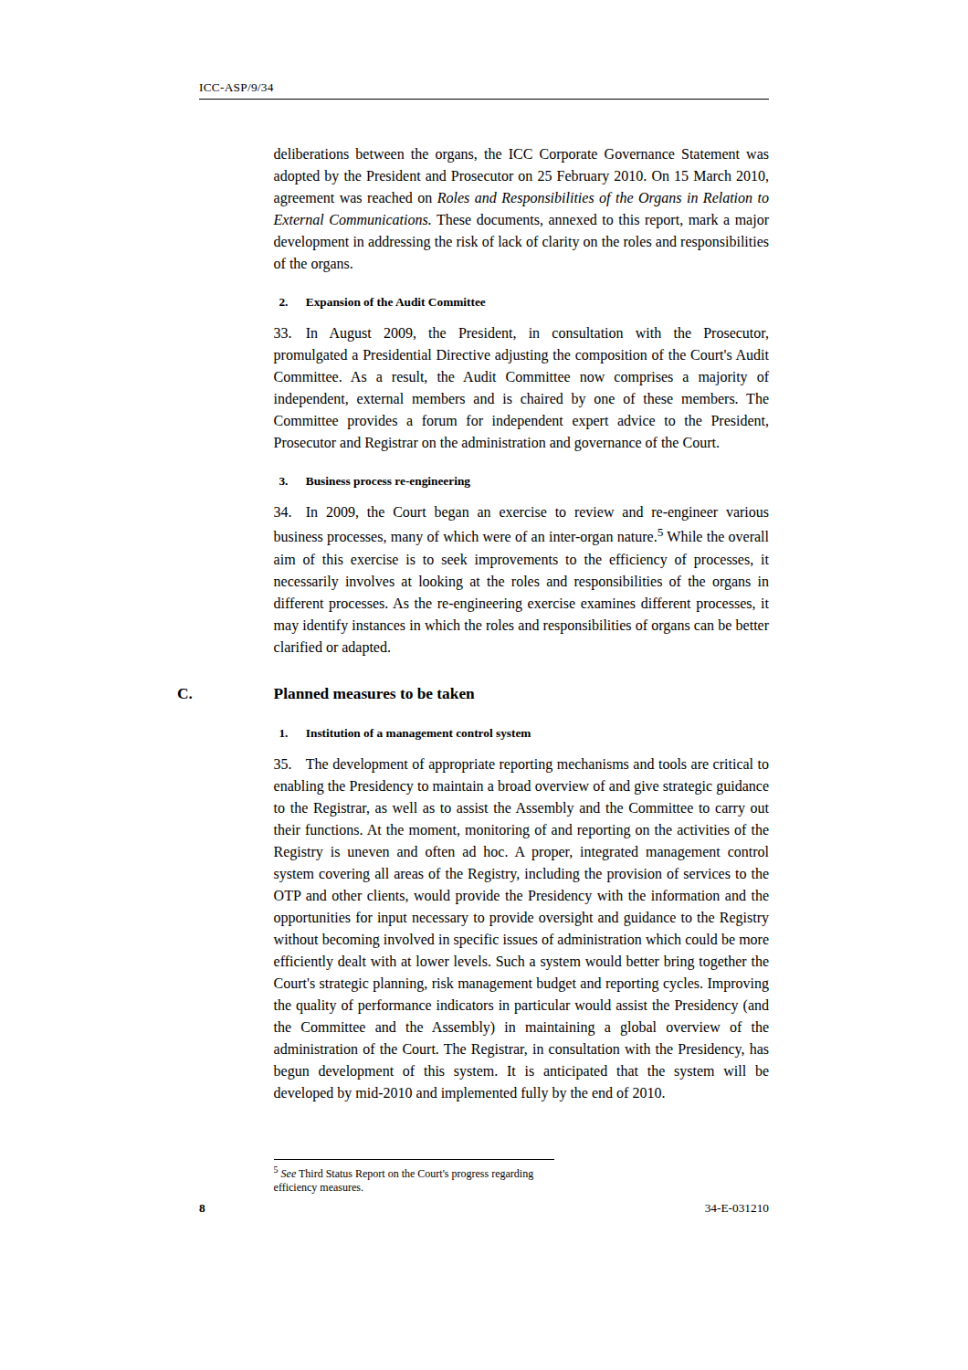ICC-ASP/9/34
deliberations between the organs, the ICC Corporate Governance Statement was adopted by the President and Prosecutor on 25 February 2010. On 15 March 2010, agreement was reached on Roles and Responsibilities of the Organs in Relation to External Communications. These documents, annexed to this report, mark a major development in addressing the risk of lack of clarity on the roles and responsibilities of the organs.
2. Expansion of the Audit Committee
33. In August 2009, the President, in consultation with the Prosecutor, promulgated a Presidential Directive adjusting the composition of the Court's Audit Committee. As a result, the Audit Committee now comprises a majority of independent, external members and is chaired by one of these members. The Committee provides a forum for independent expert advice to the President, Prosecutor and Registrar on the administration and governance of the Court.
3. Business process re-engineering
34. In 2009, the Court began an exercise to review and re-engineer various business processes, many of which were of an inter-organ nature.5 While the overall aim of this exercise is to seek improvements to the efficiency of processes, it necessarily involves at looking at the roles and responsibilities of the organs in different processes. As the re-engineering exercise examines different processes, it may identify instances in which the roles and responsibilities of organs can be better clarified or adapted.
C. Planned measures to be taken
1. Institution of a management control system
35. The development of appropriate reporting mechanisms and tools are critical to enabling the Presidency to maintain a broad overview of and give strategic guidance to the Registrar, as well as to assist the Assembly and the Committee to carry out their functions. At the moment, monitoring of and reporting on the activities of the Registry is uneven and often ad hoc. A proper, integrated management control system covering all areas of the Registry, including the provision of services to the OTP and other clients, would provide the Presidency with the information and the opportunities for input necessary to provide oversight and guidance to the Registry without becoming involved in specific issues of administration which could be more efficiently dealt with at lower levels. Such a system would better bring together the Court's strategic planning, risk management budget and reporting cycles. Improving the quality of performance indicators in particular would assist the Presidency (and the Committee and the Assembly) in maintaining a global overview of the administration of the Court. The Registrar, in consultation with the Presidency, has begun development of this system. It is anticipated that the system will be developed by mid-2010 and implemented fully by the end of 2010.
5 See Third Status Report on the Court's progress regarding efficiency measures.
8 34-E-031210